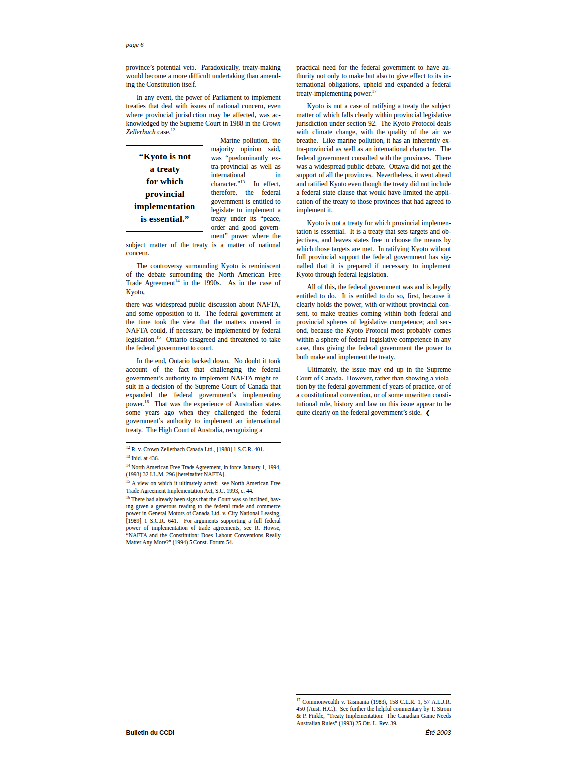page 6
province’s potential veto. Paradoxically, treaty-making would become a more difficult undertaking than amending the Constitution itself.
In any event, the power of Parliament to implement treaties that deal with issues of national concern, even where provincial jurisdiction may be affected, was acknowledged by the Supreme Court in 1988 in the Crown Zellerbach case.12
“Kyoto is not a treaty for which provincial implementation is essential.”
Marine pollution, the majority opinion said, was “predominantly extra-provincial as well as international in character.”13 In effect, therefore, the federal government is entitled to legislate to implement a treaty under its “peace, order and good government” power where the subject matter of the treaty is a matter of national concern.
The controversy surrounding Kyoto is reminiscent of the debate surrounding the North American Free Trade Agreement14 in the 1990s. As in the case of Kyoto,
there was widespread public discussion about NAFTA, and some opposition to it. The federal government at the time took the view that the matters covered in NAFTA could, if necessary, be implemented by federal legislation.15 Ontario disagreed and threatened to take the federal government to court.
In the end, Ontario backed down. No doubt it took account of the fact that challenging the federal government’s authority to implement NAFTA might result in a decision of the Supreme Court of Canada that expanded the federal government’s implementing power.16 That was the experience of Australian states some years ago when they challenged the federal government’s authority to implement an international treaty. The High Court of Australia, recognizing a
12 R. v. Crown Zellerbach Canada Ltd., [1988] 1 S.C.R. 401.
13 Ibid. at 436.
14 North American Free Trade Agreement, in force January 1, 1994, (1993) 32 I.L.M. 296 [hereinafter NAFTA].
15 A view on which it ultimately acted: see North American Free Trade Agreement Implementation Act, S.C. 1993, c. 44.
16 There had already been signs that the Court was so inclined, having given a generous reading to the federal trade and commerce power in General Motors of Canada Ltd. v. City National Leasing, [1989] 1 S.C.R. 641. For arguments supporting a full federal power of implementation of trade agreements, see R. Howse, “NAFTA and the Constitution: Does Labour Conventions Really Matter Any More?” (1994) 5 Const. Forum 54.
practical need for the federal government to have authority not only to make but also to give effect to its international obligations, upheld and expanded a federal treaty-implementing power.17
Kyoto is not a case of ratifying a treaty the subject matter of which falls clearly within provincial legislative jurisdiction under section 92. The Kyoto Protocol deals with climate change, with the quality of the air we breathe. Like marine pollution, it has an inherently extra-provincial as well as an international character. The federal government consulted with the provinces. There was a widespread public debate. Ottawa did not get the support of all the provinces. Nevertheless, it went ahead and ratified Kyoto even though the treaty did not include a federal state clause that would have limited the application of the treaty to those provinces that had agreed to implement it.
Kyoto is not a treaty for which provincial implementation is essential. It is a treaty that sets targets and objectives, and leaves states free to choose the means by which those targets are met. In ratifying Kyoto without full provincial support the federal government has signalled that it is prepared if necessary to implement Kyoto through federal legislation.
All of this, the federal government was and is legally entitled to do. It is entitled to do so, first, because it clearly holds the power, with or without provincial consent, to make treaties coming within both federal and provincial spheres of legislative competence; and second, because the Kyoto Protocol most probably comes within a sphere of federal legislative competence in any case, thus giving the federal government the power to both make and implement the treaty.
Ultimately, the issue may end up in the Supreme Court of Canada. However, rather than showing a violation by the federal government of years of practice, or of a constitutional convention, or of some unwritten constitutional rule, history and law on this issue appear to be quite clearly on the federal government’s side. ❮
17 Commonwealth v. Tasmania (1983), 158 C.L.R. 1, 57 A.L.J.R. 450 (Aust. H.C.). See further the helpful commentary by T. Strom & P. Finkle, “Treaty Implementation: The Canadian Game Needs Australian Rules” (1993) 25 Ott. L. Rev. 39.
Bulletin du CCDI
Été 2003